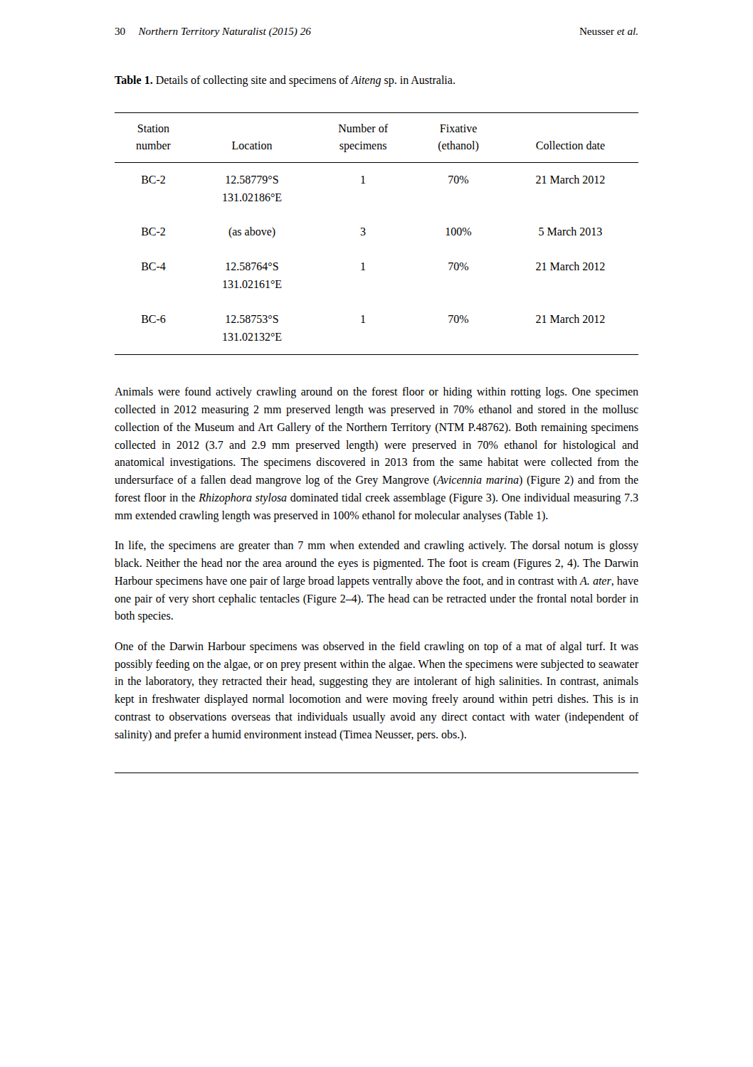30 Northern Territory Naturalist (2015) 26 Neusser et al.
Table 1. Details of collecting site and specimens of Aiteng sp. in Australia.
| Station number | Location | Number of specimens | Fixative (ethanol) | Collection date |
| --- | --- | --- | --- | --- |
| BC-2 | 12.58779°S 131.02186°E | 1 | 70% | 21 March 2012 |
| BC-2 | (as above) | 3 | 100% | 5 March 2013 |
| BC-4 | 12.58764°S 131.02161°E | 1 | 70% | 21 March 2012 |
| BC-6 | 12.58753°S 131.02132°E | 1 | 70% | 21 March 2012 |
Animals were found actively crawling around on the forest floor or hiding within rotting logs. One specimen collected in 2012 measuring 2 mm preserved length was preserved in 70% ethanol and stored in the mollusc collection of the Museum and Art Gallery of the Northern Territory (NTM P.48762). Both remaining specimens collected in 2012 (3.7 and 2.9 mm preserved length) were preserved in 70% ethanol for histological and anatomical investigations. The specimens discovered in 2013 from the same habitat were collected from the undersurface of a fallen dead mangrove log of the Grey Mangrove (Avicennia marina) (Figure 2) and from the forest floor in the Rhizophora stylosa dominated tidal creek assemblage (Figure 3). One individual measuring 7.3 mm extended crawling length was preserved in 100% ethanol for molecular analyses (Table 1).
In life, the specimens are greater than 7 mm when extended and crawling actively. The dorsal notum is glossy black. Neither the head nor the area around the eyes is pigmented. The foot is cream (Figures 2, 4). The Darwin Harbour specimens have one pair of large broad lappets ventrally above the foot, and in contrast with A. ater, have one pair of very short cephalic tentacles (Figure 2–4). The head can be retracted under the frontal notal border in both species.
One of the Darwin Harbour specimens was observed in the field crawling on top of a mat of algal turf. It was possibly feeding on the algae, or on prey present within the algae. When the specimens were subjected to seawater in the laboratory, they retracted their head, suggesting they are intolerant of high salinities. In contrast, animals kept in freshwater displayed normal locomotion and were moving freely around within petri dishes. This is in contrast to observations overseas that individuals usually avoid any direct contact with water (independent of salinity) and prefer a humid environment instead (Timea Neusser, pers. obs.).